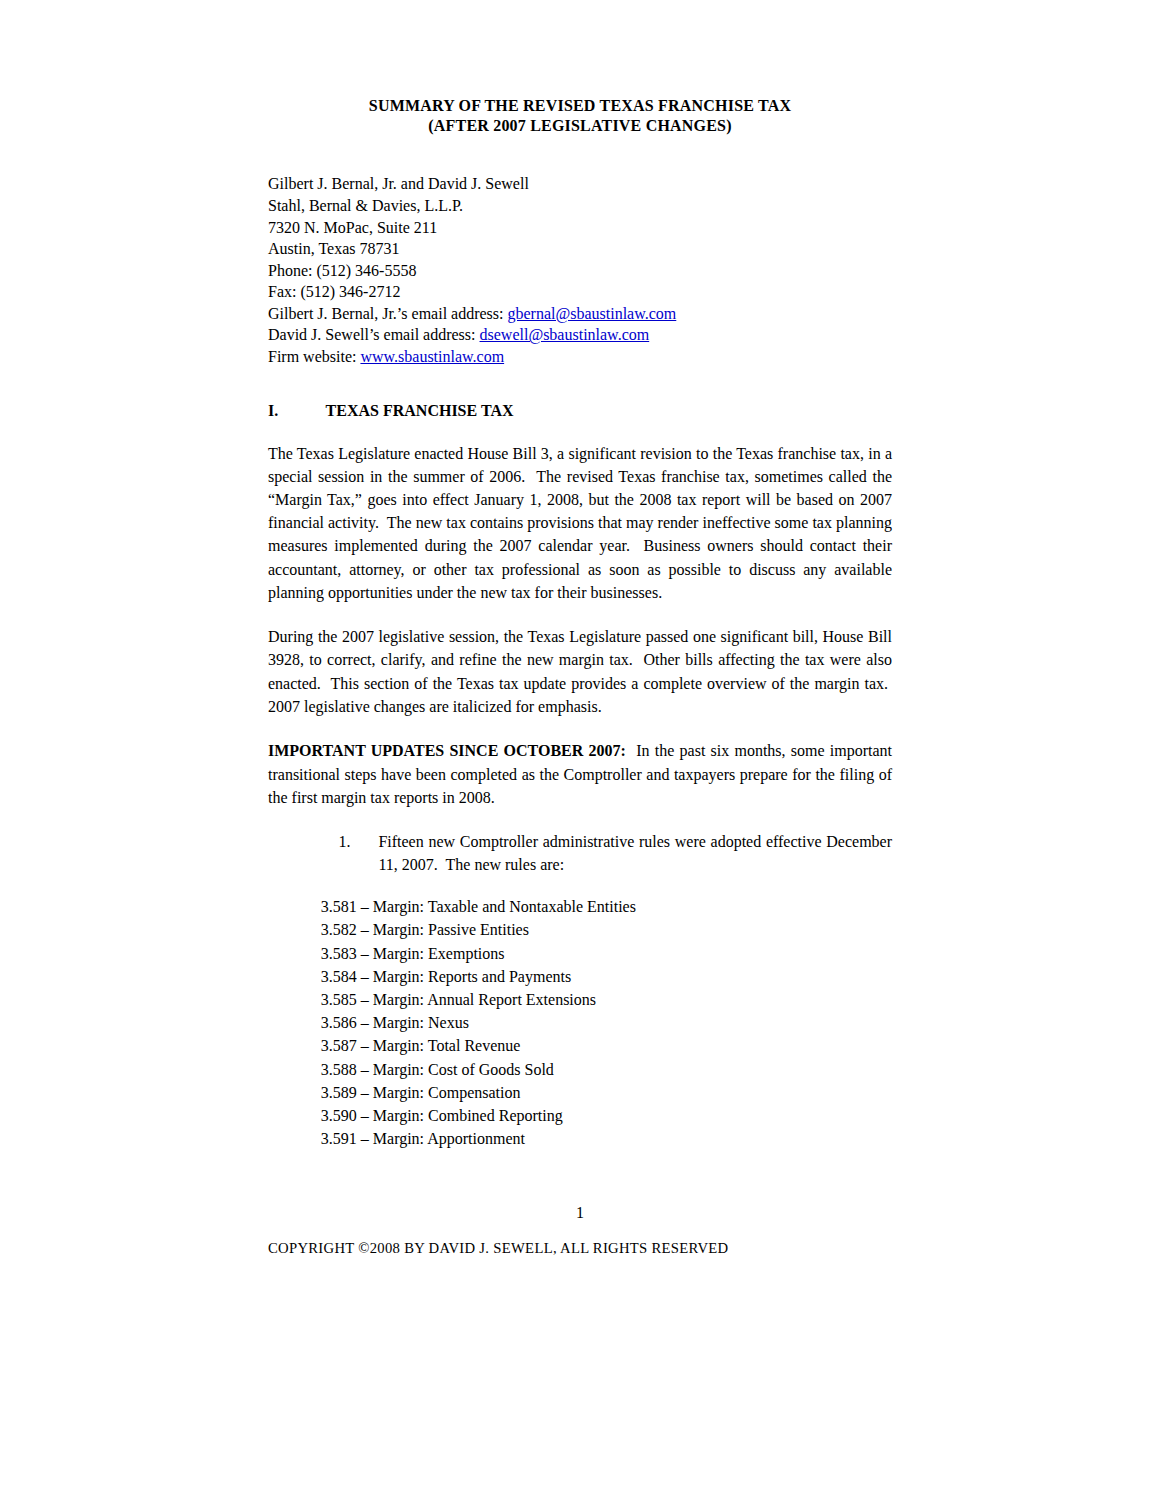SUMMARY OF THE REVISED TEXAS FRANCHISE TAX
(AFTER 2007 LEGISLATIVE CHANGES)
Gilbert J. Bernal, Jr. and David J. Sewell
Stahl, Bernal & Davies, L.L.P.
7320 N. MoPac, Suite 211
Austin, Texas 78731
Phone: (512) 346-5558
Fax: (512) 346-2712
Gilbert J. Bernal, Jr.’s email address: gbernal@sbaustinlaw.com
David J. Sewell’s email address: dsewell@sbaustinlaw.com
Firm website: www.sbaustinlaw.com
I. TEXAS FRANCHISE TAX
The Texas Legislature enacted House Bill 3, a significant revision to the Texas franchise tax, in a special session in the summer of 2006. The revised Texas franchise tax, sometimes called the “Margin Tax,” goes into effect January 1, 2008, but the 2008 tax report will be based on 2007 financial activity. The new tax contains provisions that may render ineffective some tax planning measures implemented during the 2007 calendar year. Business owners should contact their accountant, attorney, or other tax professional as soon as possible to discuss any available planning opportunities under the new tax for their businesses.
During the 2007 legislative session, the Texas Legislature passed one significant bill, House Bill 3928, to correct, clarify, and refine the new margin tax. Other bills affecting the tax were also enacted. This section of the Texas tax update provides a complete overview of the margin tax. 2007 legislative changes are italicized for emphasis.
IMPORTANT UPDATES SINCE OCTOBER 2007: In the past six months, some important transitional steps have been completed as the Comptroller and taxpayers prepare for the filing of the first margin tax reports in 2008.
Fifteen new Comptroller administrative rules were adopted effective December 11, 2007. The new rules are:
3.581 – Margin: Taxable and Nontaxable Entities
3.582 – Margin: Passive Entities
3.583 – Margin: Exemptions
3.584 – Margin: Reports and Payments
3.585 – Margin: Annual Report Extensions
3.586 – Margin: Nexus
3.587 – Margin: Total Revenue
3.588 – Margin: Cost of Goods Sold
3.589 – Margin: Compensation
3.590 – Margin: Combined Reporting
3.591 – Margin: Apportionment
1
COPYRIGHT ©2008 BY DAVID J. SEWELL, ALL RIGHTS RESERVED